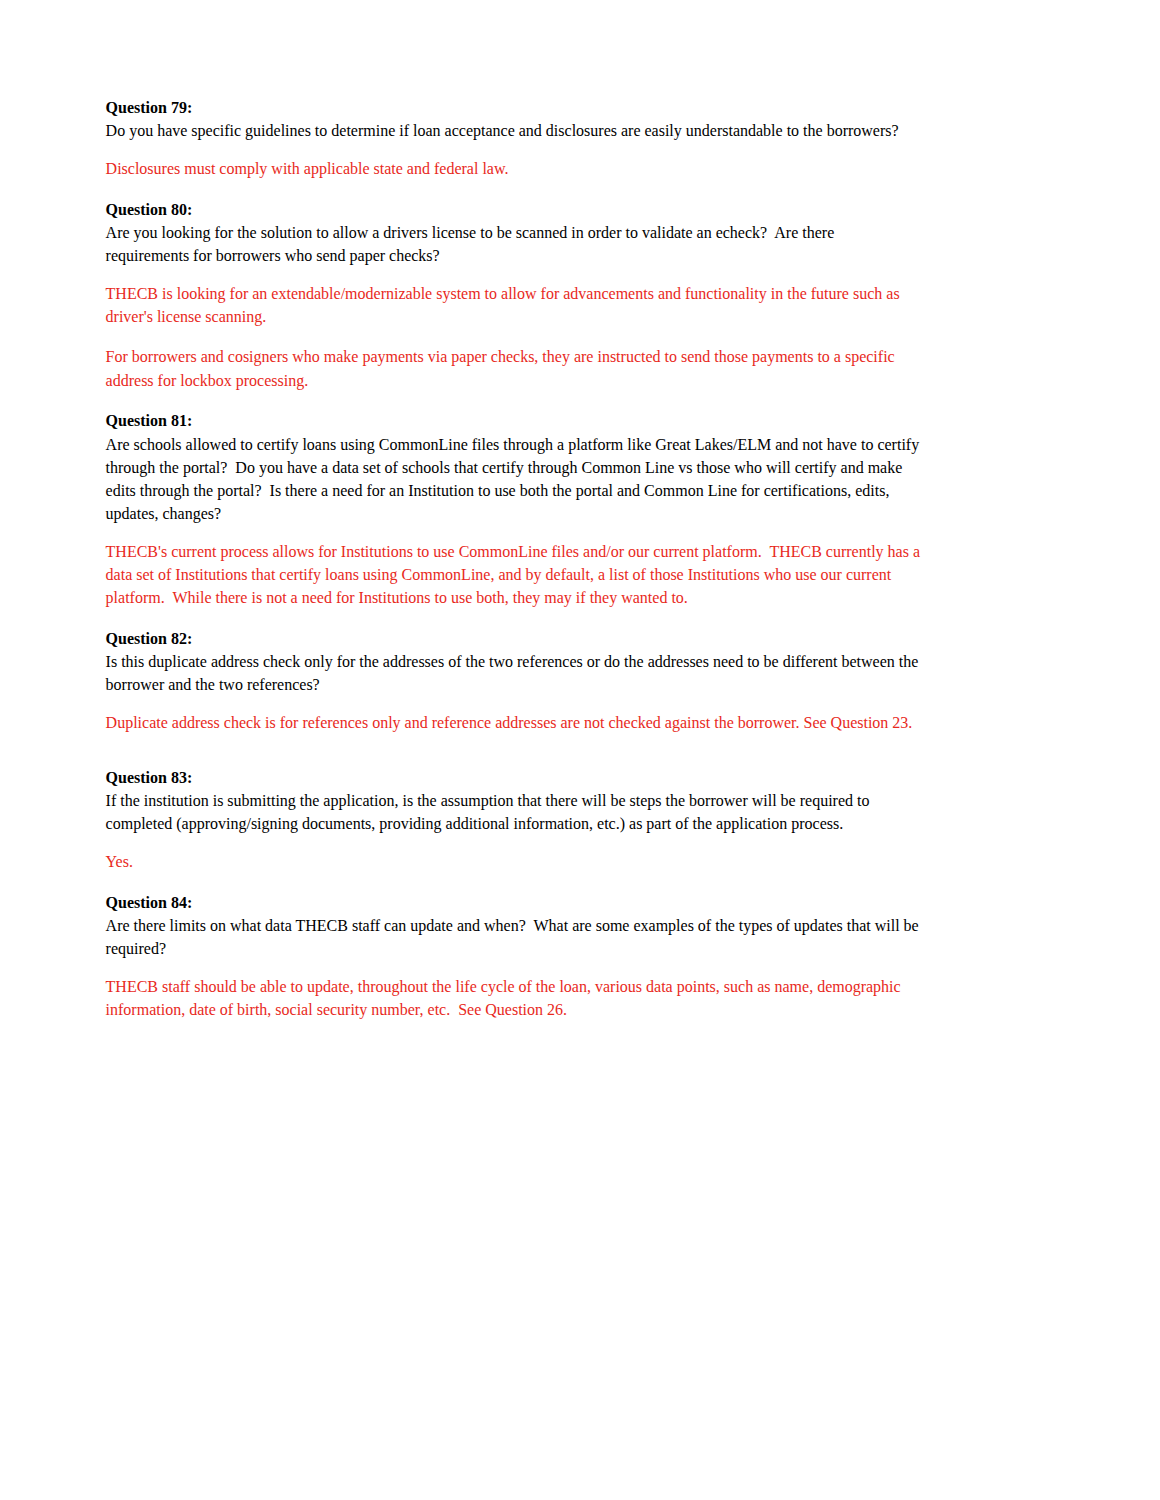Question 79:
Do you have specific guidelines to determine if loan acceptance and disclosures are easily understandable to the borrowers?
Disclosures must comply with applicable state and federal law.
Question 80:
Are you looking for the solution to allow a drivers license to be scanned in order to validate an echeck? Are there requirements for borrowers who send paper checks?
THECB is looking for an extendable/modernizable system to allow for advancements and functionality in the future such as driver's license scanning.
For borrowers and cosigners who make payments via paper checks, they are instructed to send those payments to a specific address for lockbox processing.
Question 81:
Are schools allowed to certify loans using CommonLine files through a platform like Great Lakes/ELM and not have to certify through the portal? Do you have a data set of schools that certify through Common Line vs those who will certify and make edits through the portal? Is there a need for an Institution to use both the portal and Common Line for certifications, edits, updates, changes?
THECB's current process allows for Institutions to use CommonLine files and/or our current platform. THECB currently has a data set of Institutions that certify loans using CommonLine, and by default, a list of those Institutions who use our current platform. While there is not a need for Institutions to use both, they may if they wanted to.
Question 82:
Is this duplicate address check only for the addresses of the two references or do the addresses need to be different between the borrower and the two references?
Duplicate address check is for references only and reference addresses are not checked against the borrower. See Question 23.
Question 83:
If the institution is submitting the application, is the assumption that there will be steps the borrower will be required to completed (approving/signing documents, providing additional information, etc.) as part of the application process.
Yes.
Question 84:
Are there limits on what data THECB staff can update and when? What are some examples of the types of updates that will be required?
THECB staff should be able to update, throughout the life cycle of the loan, various data points, such as name, demographic information, date of birth, social security number, etc. See Question 26.